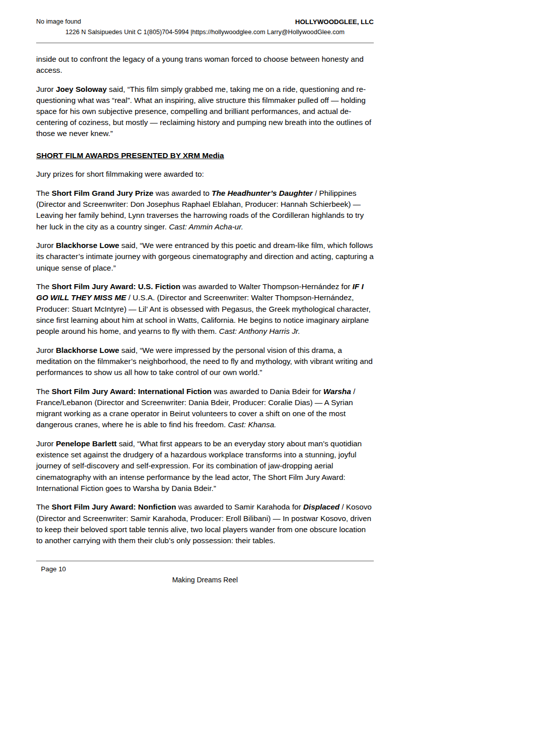No image found
HOLLYWOODGLEE, LLC
1226 N Salsipuedes Unit C 1(805)704-5994 |https://hollywoodglee.com Larry@HollywoodGlee.com
inside out to confront the legacy of a young trans woman forced to choose between honesty and access.
Juror Joey Soloway said, “This film simply grabbed me, taking me on a ride, questioning and re-questioning what was “real”. What an inspiring, alive structure this filmmaker pulled off — holding space for his own subjective presence, compelling and brilliant performances, and actual de-centering of coziness, but mostly — reclaiming history and pumping new breath into the outlines of those we never knew.”
SHORT FILM AWARDS PRESENTED BY XRM Media
Jury prizes for short filmmaking were awarded to:
The Short Film Grand Jury Prize was awarded to The Headhunter’s Daughter / Philippines (Director and Screenwriter: Don Josephus Raphael Eblahan, Producer: Hannah Schierbeek) — Leaving her family behind, Lynn traverses the harrowing roads of the Cordilleran highlands to try her luck in the city as a country singer. Cast: Ammin Acha-ur.
Juror Blackhorse Lowe said, “We were entranced by this poetic and dream-like film, which follows its character’s intimate journey with gorgeous cinematography and direction and acting, capturing a unique sense of place.”
The Short Film Jury Award: U.S. Fiction was awarded to Walter Thompson-Hernández for IF I GO WILL THEY MISS ME / U.S.A. (Director and Screenwriter: Walter Thompson-Hernández, Producer: Stuart McIntyre) — Lil’ Ant is obsessed with Pegasus, the Greek mythological character, since first learning about him at school in Watts, California. He begins to notice imaginary airplane people around his home, and yearns to fly with them. Cast: Anthony Harris Jr.
Juror Blackhorse Lowe said, “We were impressed by the personal vision of this drama, a meditation on the filmmaker’s neighborhood, the need to fly and mythology, with vibrant writing and performances to show us all how to take control of our own world.”
The Short Film Jury Award: International Fiction was awarded to Dania Bdeir for Warsha / France/Lebanon (Director and Screenwriter: Dania Bdeir, Producer: Coralie Dias) — A Syrian migrant working as a crane operator in Beirut volunteers to cover a shift on one of the most dangerous cranes, where he is able to find his freedom. Cast: Khansa.
Juror Penelope Barlett said, “What first appears to be an everyday story about man’s quotidian existence set against the drudgery of a hazardous workplace transforms into a stunning, joyful journey of self-discovery and self-expression. For its combination of jaw-dropping aerial cinematography with an intense performance by the lead actor, The Short Film Jury Award: International Fiction goes to Warsha by Dania Bdeir.”
The Short Film Jury Award: Nonfiction was awarded to Samir Karahoda for Displaced / Kosovo (Director and Screenwriter: Samir Karahoda, Producer: Eroll Bilibani) — In postwar Kosovo, driven to keep their beloved sport table tennis alive, two local players wander from one obscure location to another carrying with them their club’s only possession: their tables.
Page 10
Making Dreams Reel